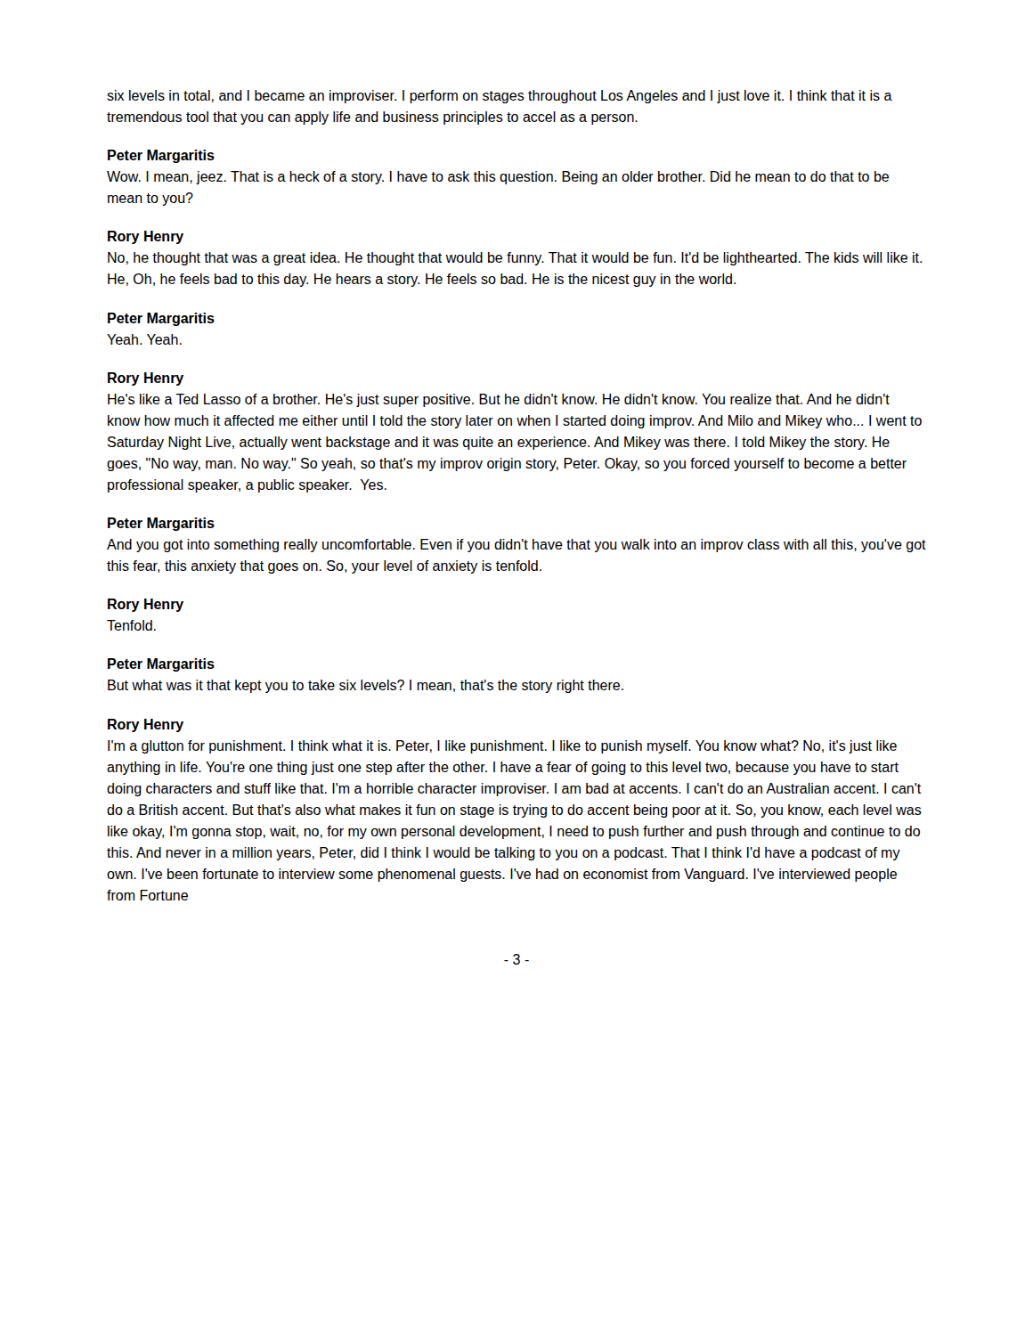six levels in total, and I became an improviser. I perform on stages throughout Los Angeles and I just love it. I think that it is a tremendous tool that you can apply life and business principles to accel as a person.
Peter Margaritis
Wow. I mean, jeez. That is a heck of a story. I have to ask this question. Being an older brother. Did he mean to do that to be mean to you?
Rory Henry
No, he thought that was a great idea. He thought that would be funny. That it would be fun. It'd be lighthearted. The kids will like it. He, Oh, he feels bad to this day. He hears a story. He feels so bad. He is the nicest guy in the world.
Peter Margaritis
Yeah. Yeah.
Rory Henry
He's like a Ted Lasso of a brother. He's just super positive. But he didn't know. He didn't know. You realize that. And he didn't know how much it affected me either until I told the story later on when I started doing improv. And Milo and Mikey who... I went to Saturday Night Live, actually went backstage and it was quite an experience. And Mikey was there. I told Mikey the story. He goes, "No way, man. No way." So yeah, so that's my improv origin story, Peter. Okay, so you forced yourself to become a better professional speaker, a public speaker. Yes.
Peter Margaritis
And you got into something really uncomfortable. Even if you didn't have that you walk into an improv class with all this, you've got this fear, this anxiety that goes on. So, your level of anxiety is tenfold.
Rory Henry
Tenfold.
Peter Margaritis
But what was it that kept you to take six levels? I mean, that's the story right there.
Rory Henry
I'm a glutton for punishment. I think what it is. Peter, I like punishment. I like to punish myself. You know what? No, it's just like anything in life. You're one thing just one step after the other. I have a fear of going to this level two, because you have to start doing characters and stuff like that. I'm a horrible character improviser. I am bad at accents. I can't do an Australian accent. I can't do a British accent. But that's also what makes it fun on stage is trying to do accent being poor at it. So, you know, each level was like okay, I'm gonna stop, wait, no, for my own personal development, I need to push further and push through and continue to do this. And never in a million years, Peter, did I think I would be talking to you on a podcast. That I think I'd have a podcast of my own. I've been fortunate to interview some phenomenal guests. I've had on economist from Vanguard. I've interviewed people from Fortune
- 3 -